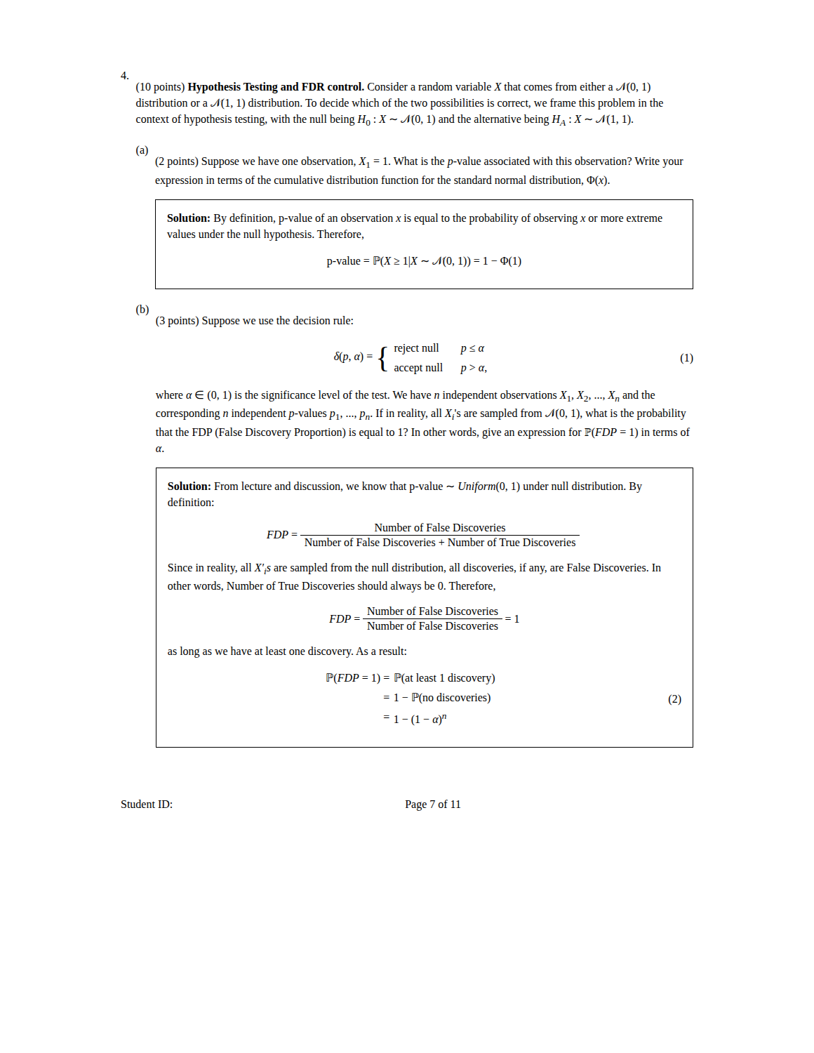4.
(10 points) Hypothesis Testing and FDR control. Consider a random variable X that comes from either a 𝒩(0, 1) distribution or a 𝒩(1, 1) distribution. To decide which of the two possibilities is correct, we frame this problem in the context of hypothesis testing, with the null being H0 : X ∼ 𝒩(0, 1) and the alternative being HA : X ∼ 𝒩(1, 1).
(a)
(2 points) Suppose we have one observation, X1 = 1. What is the p-value associated with this observation? Write your expression in terms of the cumulative distribution function for the standard normal distribution, Φ(x).
Solution: By definition, p-value of an observation x is equal to the probability of observing x or more extreme values under the null hypothesis. Therefore,
p-value = ℙ(X ≥ 1|X ∼ 𝒩(0, 1)) = 1 − Φ(1)
(b)
(3 points) Suppose we use the decision rule:
δ(p, α) = { reject null p ≤ α accept null p > α,
(1)
where α ∈ (0, 1) is the significance level of the test. We have n independent observations X1, X2, ..., Xn and the corresponding n independent p-values p1, ..., pn. If in reality, all Xi's are sampled from 𝒩(0, 1), what is the probability that the FDP (False Discovery Proportion) is equal to 1? In other words, give an expression for ℙ(FDP = 1) in terms of α.
Solution: From lecture and discussion, we know that p-value ∼ Uniform(0, 1) under null distribution. By definition:
FDP = Number of False Discoveries Number of False Discoveries + Number of True Discoveries
Since in reality, all X′is are sampled from the null distribution, all discoveries, if any, are False Discoveries. In other words, Number of True Discoveries should always be 0. Therefore,
FDP = Number of False Discoveries Number of False Discoveries = 1
as long as we have at least one discovery. As a result:
ℙ(FDP = 1) =ℙ(at least 1 discovery) =1 − ℙ(no discoveries) =1 − (1 − α)n
(2)
Student ID:
Page 7 of 11